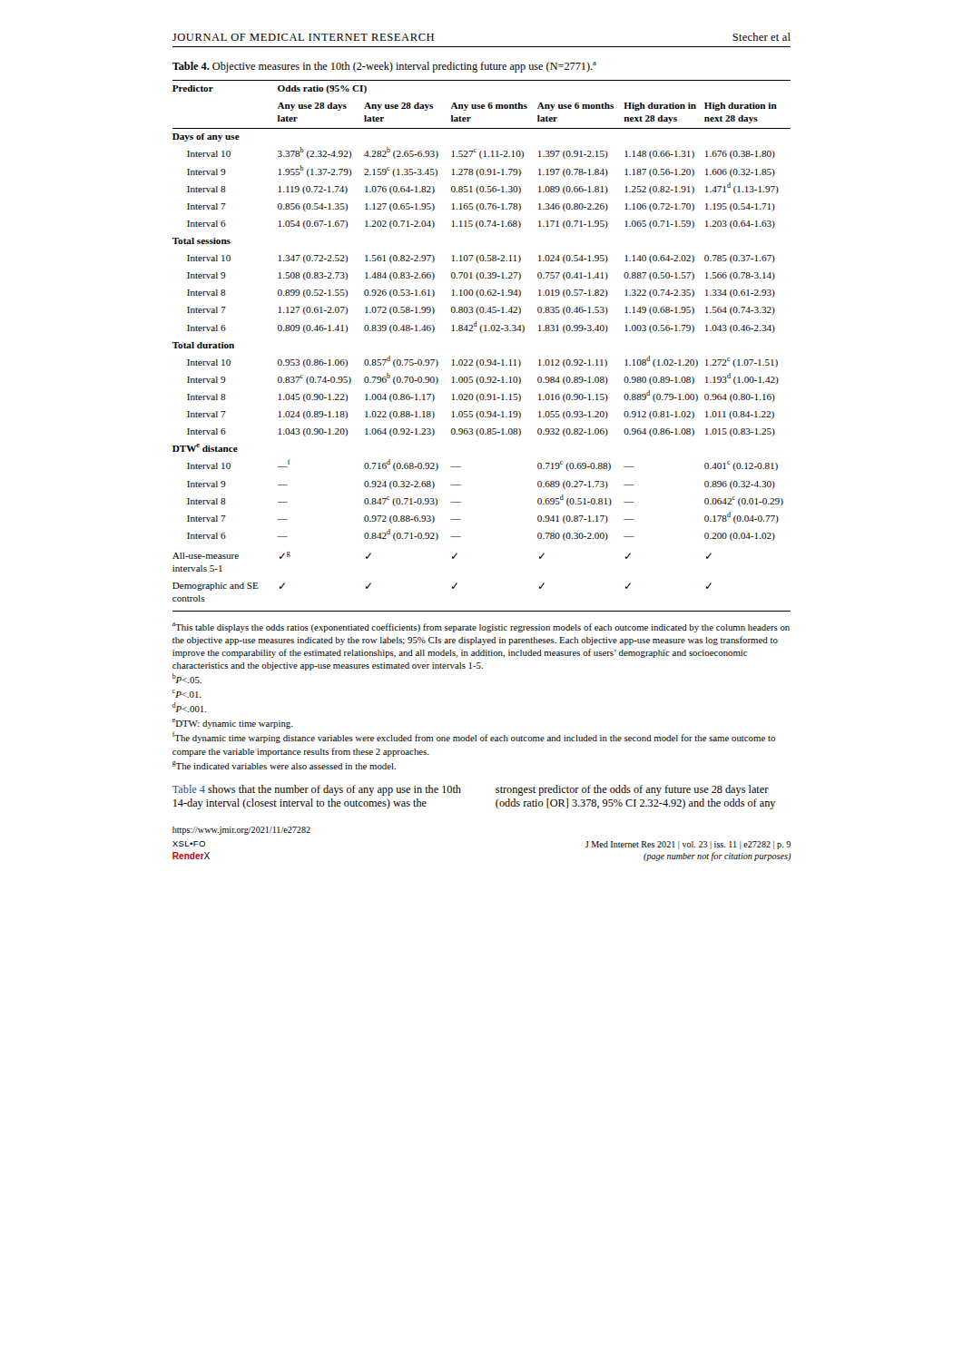Journal of Medical Internet Research
Stecher et al
Table 4. Objective measures in the 10th (2-week) interval predicting future app use (N=2771).a
| Predictor | Odds ratio (95% CI) |
| --- | --- |
| | Any use 28 days later | Any use 28 days later | Any use 6 months later | Any use 6 months later | High duration in next 28 days | High duration in next 28 days |
| Days of any use |
| Interval 10 | 3.378 b (2.32-4.92) | 4.282 b (2.65-6.93) | 1.527 c (1.11-2.10) | 1.397 (0.91-2.15) | 1.148 (0.66-1.31) | 1.676 (0.38-1.80) |
| Interval 9 | 1.955 b (1.37-2.79) | 2.159 c (1.35-3.45) | 1.278 (0.91-1.79) | 1.197 (0.78-1.84) | 1.187 (0.56-1.20) | 1.606 (0.32-1.85) |
| Interval 8 | 1.119 (0.72-1.74) | 1.076 (0.64-1.82) | 0.851 (0.56-1.30) | 1.089 (0.66-1.81) | 1.252 (0.82-1.91) | 1.471 d (1.13-1.97) |
| Interval 7 | 0.856 (0.54-1.35) | 1.127 (0.65-1.95) | 1.165 (0.76-1.78) | 1.346 (0.80-2.26) | 1.106 (0.72-1.70) | 1.195 (0.54-1.71) |
| Interval 6 | 1.054 (0.67-1.67) | 1.202 (0.71-2.04) | 1.115 (0.74-1.68) | 1.171 (0.71-1.95) | 1.065 (0.71-1.59) | 1.203 (0.64-1.63) |
| Total sessions |
| Interval 10 | 1.347 (0.72-2.52) | 1.561 (0.82-2.97) | 1.107 (0.58-2.11) | 1.024 (0.54-1.95) | 1.140 (0.64-2.02) | 0.785 (0.37-1.67) |
| Interval 9 | 1.508 (0.83-2.73) | 1.484 (0.83-2.66) | 0.701 (0.39-1.27) | 0.757 (0.41-1.41) | 0.887 (0.50-1.57) | 1.566 (0.78-3.14) |
| Interval 8 | 0.899 (0.52-1.55) | 0.926 (0.53-1.61) | 1.100 (0.62-1.94) | 1.019 (0.57-1.82) | 1.322 (0.74-2.35) | 1.334 (0.61-2.93) |
| Interval 7 | 1.127 (0.61-2.07) | 1.072 (0.58-1.99) | 0.803 (0.45-1.42) | 0.835 (0.46-1.53) | 1.149 (0.68-1.95) | 1.564 (0.74-3.32) |
| Interval 6 | 0.809 (0.46-1.41) | 0.839 (0.48-1.46) | 1.842 d (1.02-3.34) | 1.831 (0.99-3.40) | 1.003 (0.56-1.79) | 1.043 (0.46-2.34) |
| Total duration |
| Interval 10 | 0.953 (0.86-1.06) | 0.857 d (0.75-0.97) | 1.022 (0.94-1.11) | 1.012 (0.92-1.11) | 1.108 d (1.02-1.20) | 1.272 c (1.07-1.51) |
| Interval 9 | 0.837 c (0.74-0.95) | 0.796 b (0.70-0.90) | 1.005 (0.92-1.10) | 0.984 (0.89-1.08) | 0.980 (0.89-1.08) | 1.193 d (1.00-1.42) |
| Interval 8 | 1.045 (0.90-1.22) | 1.004 (0.86-1.17) | 1.020 (0.91-1.15) | 1.016 (0.90-1.15) | 0.889 d (0.79-1.00) | 0.964 (0.80-1.16) |
| Interval 7 | 1.024 (0.89-1.18) | 1.022 (0.88-1.18) | 1.055 (0.94-1.19) | 1.055 (0.93-1.20) | 0.912 (0.81-1.02) | 1.011 (0.84-1.22) |
| Interval 6 | 1.043 (0.90-1.20) | 1.064 (0.92-1.23) | 0.963 (0.85-1.08) | 0.932 (0.82-1.06) | 0.964 (0.86-1.08) | 1.015 (0.83-1.25) |
| DTW e distance |
| Interval 10 | — f | 0.716 d (0.68-0.92) | — | 0.719 c (0.69-0.88) | — | 0.401 c (0.12-0.81) |
| Interval 9 | — | 0.924 (0.32-2.68) | — | 0.689 (0.27-1.73) | — | 0.896 (0.32-4.30) |
| Interval 8 | — | 0.847 c (0.71-0.93) | — | 0.695 d (0.51-0.81) | — | 0.0642 c (0.01-0.29) |
| Interval 7 | — | 0.972 (0.88-6.93) | — | 0.941 (0.87-1.17) | — | 0.178 d (0.04-0.77) |
| Interval 6 | — | 0.842 d (0.71-0.92) | — | 0.780 (0.30-2.00) | — | 0.200 (0.04-1.02) |
| All-use-measure intervals 5-1 | ✓ g | ✓ | ✓ | ✓ | ✓ | ✓ |
| Demographic and SE controls | ✓ | ✓ | ✓ | ✓ | ✓ | ✓ |
aThis table displays the odds ratios (exponentiated coefficients) from separate logistic regression models of each outcome indicated by the column headers on the objective app-use measures indicated by the row labels; 95% CIs are displayed in parentheses. Each objective app-use measure was log transformed to improve the comparability of the estimated relationships, and all models, in addition, included measures of users’ demographic and socioeconomic characteristics and the objective app-use measures estimated over intervals 1-5.
bP<.05.
cP<.01.
dP<.001.
eDTW: dynamic time warping.
fThe dynamic time warping distance variables were excluded from one model of each outcome and included in the second model for the same outcome to compare the variable importance results from these 2 approaches.
gThe indicated variables were also assessed in the model.
Table 4 shows that the number of days of any app use in the 10th 14-day interval (closest interval to the outcomes) was the strongest predictor of the odds of any future use 28 days later (odds ratio [OR] 3.378, 95% CI 2.32-4.92) and the odds of any
https://www.jmir.org/2021/11/e27282
XSL•FO
Render X
J Med Internet Res 2021 | vol. 23 | iss. 11 | e27282 | p. 9
(page number not for citation purposes)